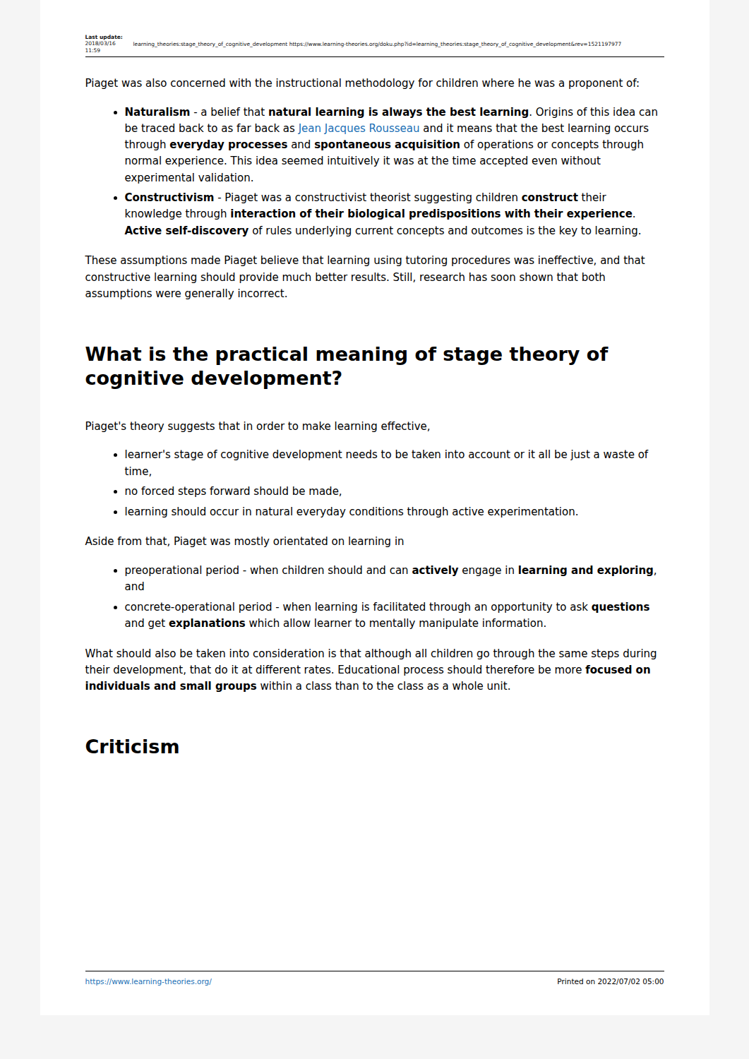Last update:2018/03/16 11:59
learning_theories:stage_theory_of_cognitive_development https://www.learning-theories.org/doku.php?id=learning_theories:stage_theory_of_cognitive_development&rev=1521197977
Piaget was also concerned with the instructional methodology for children where he was a proponent of:
Naturalism - a belief that natural learning is always the best learning. Origins of this idea can be traced back to as far back as Jean Jacques Rousseau and it means that the best learning occurs through everyday processes and spontaneous acquisition of operations or concepts through normal experience. This idea seemed intuitively it was at the time accepted even without experimental validation.
Constructivism - Piaget was a constructivist theorist suggesting children construct their knowledge through interaction of their biological predispositions with their experience. Active self-discovery of rules underlying current concepts and outcomes is the key to learning.
These assumptions made Piaget believe that learning using tutoring procedures was ineffective, and that constructive learning should provide much better results. Still, research has soon shown that both assumptions were generally incorrect.
What is the practical meaning of stage theory of cognitive development?
Piaget's theory suggests that in order to make learning effective,
learner's stage of cognitive development needs to be taken into account or it all be just a waste of time,
no forced steps forward should be made,
learning should occur in natural everyday conditions through active experimentation.
Aside from that, Piaget was mostly orientated on learning in
preoperational period - when children should and can actively engage in learning and exploring, and
concrete-operational period - when learning is facilitated through an opportunity to ask questions and get explanations which allow learner to mentally manipulate information.
What should also be taken into consideration is that although all children go through the same steps during their development, that do it at different rates. Educational process should therefore be more focused on individuals and small groups within a class than to the class as a whole unit.
Criticism
https://www.learning-theories.org/
Printed on 2022/07/02 05:00